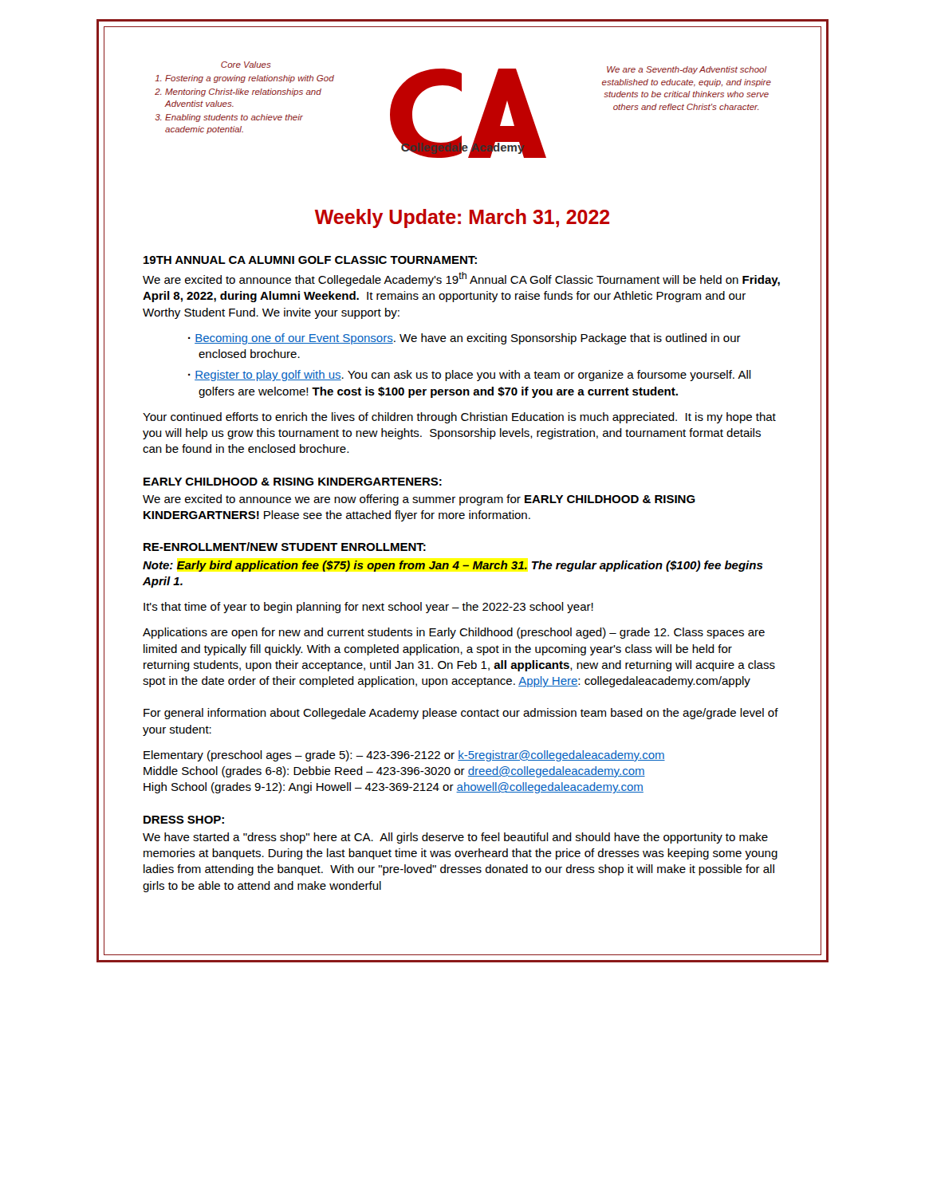Core Values
Fostering a growing relationship with God
Mentoring Christ-like relationships and Adventist values.
Enabling students to achieve their academic potential.
Collegedale Academy
We are a Seventh-day Adventist school established to educate, equip, and inspire students to be critical thinkers who serve others and reflect Christ's character.
Weekly Update: March 31, 2022
19th Annual CA Alumni Golf Classic Tournament:
We are excited to announce that Collegedale Academy's 19th Annual CA Golf Classic Tournament will be held on Friday, April 8, 2022, during Alumni Weekend. It remains an opportunity to raise funds for our Athletic Program and our Worthy Student Fund. We invite your support by:
Becoming one of our Event Sponsors. We have an exciting Sponsorship Package that is outlined in our enclosed brochure.
Register to play golf with us. You can ask us to place you with a team or organize a foursome yourself. All golfers are welcome! The cost is $100 per person and $70 if you are a current student.
Your continued efforts to enrich the lives of children through Christian Education is much appreciated. It is my hope that you will help us grow this tournament to new heights. Sponsorship levels, registration, and tournament format details can be found in the enclosed brochure.
Early Childhood & Rising Kindergarteners:
We are excited to announce we are now offering a summer program for EARLY CHILDHOOD & RISING KINDERGARTNERS! Please see the attached flyer for more information.
Re-Enrollment/New Student Enrollment:
Note: Early bird application fee ($75) is open from Jan 4 – March 31. The regular application ($100) fee begins April 1.
It's that time of year to begin planning for next school year – the 2022-23 school year!
Applications are open for new and current students in Early Childhood (preschool aged) – grade 12. Class spaces are limited and typically fill quickly. With a completed application, a spot in the upcoming year's class will be held for returning students, upon their acceptance, until Jan 31. On Feb 1, all applicants, new and returning will acquire a class spot in the date order of their completed application, upon acceptance. Apply Here: collegedaleacademy.com/apply
For general information about Collegedale Academy please contact our admission team based on the age/grade level of your student:
Elementary (preschool ages – grade 5): – 423-396-2122 or k-5registrar@collegedaleacademy.com
Middle School (grades 6-8): Debbie Reed – 423-396-3020 or dreed@collegedaleacademy.com
High School (grades 9-12): Angi Howell – 423-369-2124 or ahowell@collegedaleacademy.com
Dress Shop:
We have started a "dress shop" here at CA. All girls deserve to feel beautiful and should have the opportunity to make memories at banquets. During the last banquet time it was overheard that the price of dresses was keeping some young ladies from attending the banquet. With our "pre-loved" dresses donated to our dress shop it will make it possible for all girls to be able to attend and make wonderful